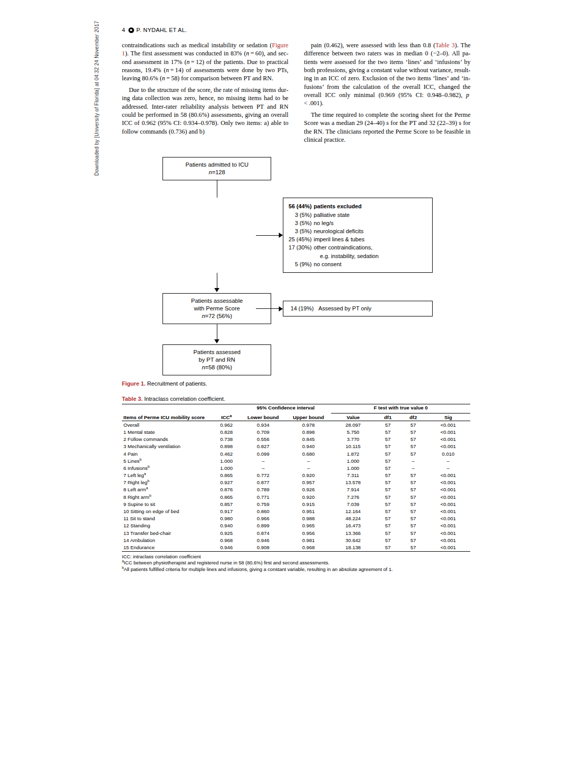Downloaded by [University of Florida] at 04:32 24 November 2017
4●P. NYDAHL ET AL.
contraindications such as medical instability or sedation (Figure 1). The first assessment was conducted in 83% (n = 60), and second assessment in 17% (n = 12) of the patients. Due to practical reasons, 19.4% (n = 14) of assessments were done by two PTs, leaving 80.6% (n = 58) for comparison between PT and RN.
Due to the structure of the score, the rate of missing items during data collection was zero, hence, no missing items had to be addressed. Inter-rater reliability analysis between PT and RN could be performed in 58 (80.6%) assessments, giving an overall ICC of 0.962 (95% CI: 0.934–0.978). Only two items: a) able to follow commands (0.736) and b)
pain (0.462), were assessed with less than 0.8 (Table 3). The difference between two raters was in median 0 (−2–0). All patients were assessed for the two items ‘lines’ and ‘infusions’ by both professions, giving a constant value without variance, resulting in an ICC of zero. Exclusion of the two items ‘lines’ and ‘infusions’ from the calculation of the overall ICC, changed the overall ICC only minimal (0.969 (95% CI: 0.948–0.982), p < .001).
The time required to complete the scoring sheet for the Perme Score was a median 29 (24–40) s for the PT and 32 (22–39) s for the RN. The clinicians reported the Perme Score to be feasible in clinical practice.
Patients admitted to ICU
n=128
| 56 (44%) | patients excluded |
| 3 (5%) | palliative state |
| 3 (5%) | no leg/s |
| 3 (5%) | neurological deficits |
| 25 (45%) | imperil lines & tubes |
| 17 (30%) | other contraindications, e.g. instability, sedation |
| 5 (9%) | no consent |
Patients assessable
with Perme Score
n=72 (56%)
14 (19%) Assessed by PT only
Patients assessed
by PT and RN
n=58 (80%)
Figure 1. Recruitment of patients.
Table 3. Intraclass correlation coefficient.
| | | 95% Confidence interval | F test with true value 0 |
| --- | --- | --- | --- |
| Items of Perme ICU mobility score | ICC a | Lower bound | Upper bound | Value | df1 | df2 | Sig |
| Overall | 0.962 | 0.934 | 0.978 | 28.097 | 57 | 57 | <0.001 |
| 1 Mental state | 0.828 | 0.709 | 0.898 | 5.750 | 57 | 57 | <0.001 |
| 2 Follow commands | 0.738 | 0.556 | 0.845 | 3.770 | 57 | 57 | <0.001 |
| 3 Mechanically ventilation | 0.898 | 0.827 | 0.940 | 10.115 | 57 | 57 | <0.001 |
| 4 Pain | 0.462 | 0.099 | 0.680 | 1.872 | 57 | 57 | 0.010 |
| 5 Lines b | 1.000 | – | – | 1.000 | 57 | – | – |
| 6 Infusions b | 1.000 | – | – | 1.000 | 57 | – | – |
| 7 Left leg a | 0.865 | 0.772 | 0.920 | 7.311 | 57 | 57 | <0.001 |
| 7 Right leg b | 0.927 | 0.877 | 0.957 | 13.578 | 57 | 57 | <0.001 |
| 8 Left arm a | 0.876 | 0.789 | 0.926 | 7.914 | 57 | 57 | <0.001 |
| 8 Right arm b | 0.865 | 0.771 | 0.920 | 7.276 | 57 | 57 | <0.001 |
| 9 Supine to sit | 0.857 | 0.759 | 0.915 | 7.039 | 57 | 57 | <0.001 |
| 10 Sitting on edge of bed | 0.917 | 0.860 | 0.951 | 12.164 | 57 | 57 | <0.001 |
| 11 Sit to stand | 0.980 | 0.966 | 0.988 | 48.224 | 57 | 57 | <0.001 |
| 12 Standing | 0.940 | 0.899 | 0.965 | 16.473 | 57 | 57 | <0.001 |
| 13 Transfer bed-chair | 0.925 | 0.874 | 0.956 | 13.366 | 57 | 57 | <0.001 |
| 14 Ambulation | 0.968 | 0.946 | 0.981 | 30.642 | 57 | 57 | <0.001 |
| 15 Endurance | 0.946 | 0.908 | 0.968 | 18.138 | 57 | 57 | <0.001 |
ICC: intraclass correlation coefficient
aICC between physiotherapist and registered nurse in 58 (80.6%) first and second assessments.
bAll patients fulfilled criteria for multiple lines and infusions, giving a constant variable, resulting in an absolute agreement of 1.